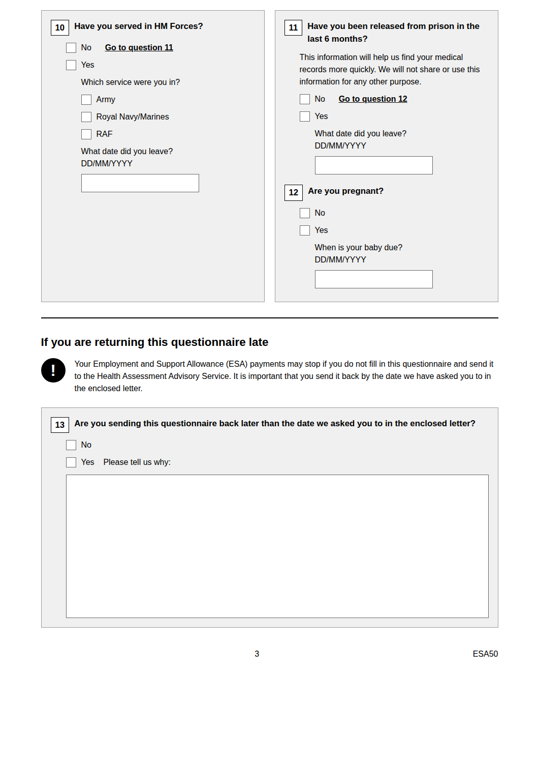10 Have you served in HM Forces?
No Go to question 11
Yes
Which service were you in?
Army
Royal Navy/Marines
RAF
What date did you leave?
DD/MM/YYYY
11 Have you been released from prison in the last 6 months?
This information will help us find your medical records more quickly. We will not share or use this information for any other purpose.
No Go to question 12
Yes
What date did you leave?
DD/MM/YYYY
12 Are you pregnant?
No
Yes
When is your baby due?
DD/MM/YYYY
If you are returning this questionnaire late
!
Your Employment and Support Allowance (ESA) payments may stop if you do not fill in this questionnaire and send it to the Health Assessment Advisory Service. It is important that you send it back by the date we have asked you to in the enclosed letter.
13 Are you sending this questionnaire back later than the date we asked you to in the enclosed letter?
No
Yes Please tell us why:
3
ESA50